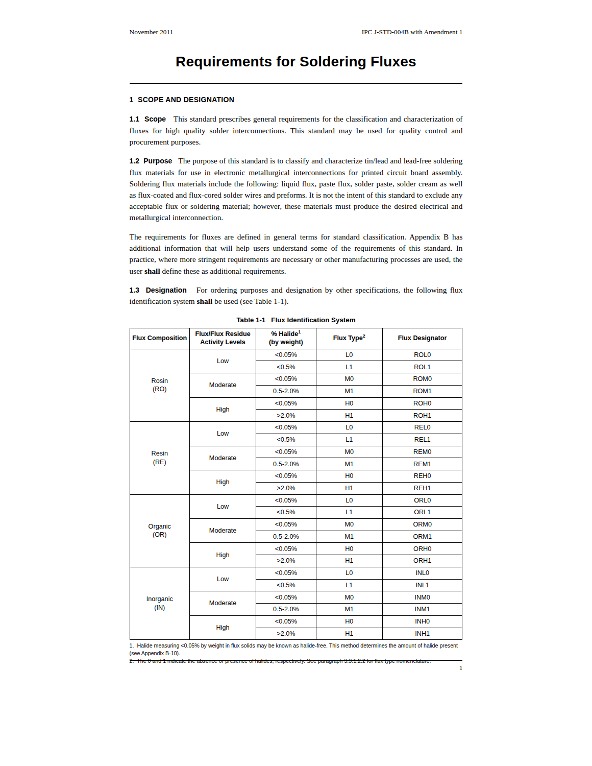November 2011
IPC J-STD-004B with Amendment 1
Requirements for Soldering Fluxes
1 SCOPE AND DESIGNATION
1.1 Scope This standard prescribes general requirements for the classification and characterization of fluxes for high quality solder interconnections. This standard may be used for quality control and procurement purposes.
1.2 Purpose The purpose of this standard is to classify and characterize tin/lead and lead-free soldering flux materials for use in electronic metallurgical interconnections for printed circuit board assembly. Soldering flux materials include the following: liquid flux, paste flux, solder paste, solder cream as well as flux-coated and flux-cored solder wires and preforms. It is not the intent of this standard to exclude any acceptable flux or soldering material; however, these materials must produce the desired electrical and metallurgical interconnection.
The requirements for fluxes are defined in general terms for standard classification. Appendix B has additional information that will help users understand some of the requirements of this standard. In practice, where more stringent requirements are necessary or other manufacturing processes are used, the user shall define these as additional requirements.
1.3 Designation For ordering purposes and designation by other specifications, the following flux identification system shall be used (see Table 1-1).
Table 1-1 Flux Identification System
| Flux Composition | Flux/Flux Residue Activity Levels | % Halide 1 (by weight) | Flux Type 2 | Flux Designator |
| --- | --- | --- | --- | --- |
| Rosin (RO) | Low | <0.05% | L0 | ROL0 |
| <0.5% | L1 | ROL1 |
| Moderate | <0.05% | M0 | ROM0 |
| 0.5-2.0% | M1 | ROM1 |
| High | <0.05% | H0 | ROH0 |
| >2.0% | H1 | ROH1 |
| Resin (RE) | Low | <0.05% | L0 | REL0 |
| <0.5% | L1 | REL1 |
| Moderate | <0.05% | M0 | REM0 |
| 0.5-2.0% | M1 | REM1 |
| High | <0.05% | H0 | REH0 |
| >2.0% | H1 | REH1 |
| Organic (OR) | Low | <0.05% | L0 | ORL0 |
| <0.5% | L1 | ORL1 |
| Moderate | <0.05% | M0 | ORM0 |
| 0.5-2.0% | M1 | ORM1 |
| High | <0.05% | H0 | ORH0 |
| >2.0% | H1 | ORH1 |
| Inorganic (IN) | Low | <0.05% | L0 | INL0 |
| <0.5% | L1 | INL1 |
| Moderate | <0.05% | M0 | INM0 |
| 0.5-2.0% | M1 | INM1 |
| High | <0.05% | H0 | INH0 |
| >2.0% | H1 | INH1 |
1. Halide measuring <0.05% by weight in flux solids may be known as halide-free. This method determines the amount of halide present (see Appendix B-10).
2. The 0 and 1 indicate the absence or presence of halides, respectively. See paragraph 3.3.1.2.2 for flux type nomenclature.
1